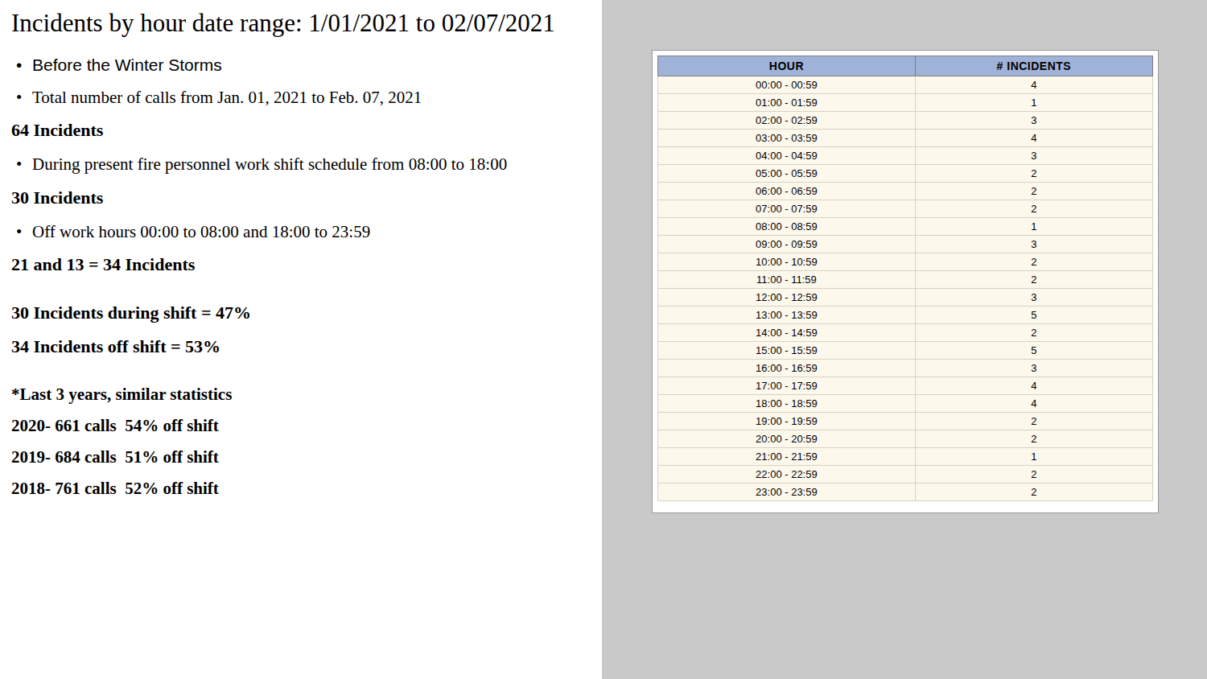Incidents by hour date range: 1/01/2021 to 02/07/2021
Before the Winter Storms
Total number of calls from Jan. 01, 2021 to Feb. 07, 2021
64 Incidents
During present fire personnel work shift schedule from 08:00 to 18:00
30 Incidents
Off work hours 00:00 to 08:00 and 18:00 to 23:59
21 and 13 = 34 Incidents
30 Incidents during shift = 47%
34 Incidents off shift = 53%
*Last 3 years, similar statistics
2020- 661 calls 54% off shift
2019- 684 calls 51% off shift
2018- 761 calls 52% off shift
| HOUR | # INCIDENTS |
| --- | --- |
| 00:00 - 00:59 | 4 |
| 01:00 - 01:59 | 1 |
| 02:00 - 02:59 | 3 |
| 03:00 - 03:59 | 4 |
| 04:00 - 04:59 | 3 |
| 05:00 - 05:59 | 2 |
| 06:00 - 06:59 | 2 |
| 07:00 - 07:59 | 2 |
| 08:00 - 08:59 | 1 |
| 09:00 - 09:59 | 3 |
| 10:00 - 10:59 | 2 |
| 11:00 - 11:59 | 2 |
| 12:00 - 12:59 | 3 |
| 13:00 - 13:59 | 5 |
| 14:00 - 14:59 | 2 |
| 15:00 - 15:59 | 5 |
| 16:00 - 16:59 | 3 |
| 17:00 - 17:59 | 4 |
| 18:00 - 18:59 | 4 |
| 19:00 - 19:59 | 2 |
| 20:00 - 20:59 | 2 |
| 21:00 - 21:59 | 1 |
| 22:00 - 22:59 | 2 |
| 23:00 - 23:59 | 2 |